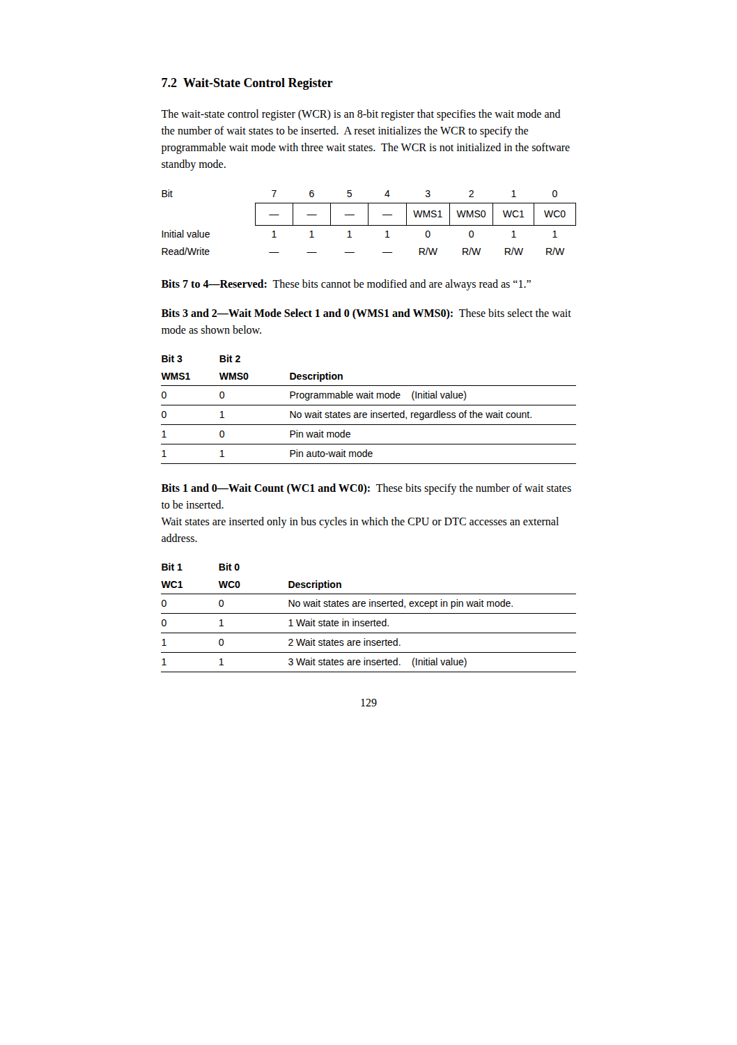7.2 Wait-State Control Register
The wait-state control register (WCR) is an 8-bit register that specifies the wait mode and the number of wait states to be inserted. A reset initializes the WCR to specify the programmable wait mode with three wait states. The WCR is not initialized in the software standby mode.
| Bit | 7 | 6 | 5 | 4 | 3 | 2 | 1 | 0 |
| | — | — | — | — | WMS1 | WMS0 | WC1 | WC0 |
| Initial value | 1 | 1 | 1 | 1 | 0 | 0 | 1 | 1 |
| Read/Write | — | — | — | — | R/W | R/W | R/W | R/W |
Bits 7 to 4—Reserved: These bits cannot be modified and are always read as “1.”
Bits 3 and 2—Wait Mode Select 1 and 0 (WMS1 and WMS0): These bits select the wait mode as shown below.
| Bit 3 | Bit 2 | |
| --- | --- | --- |
| WMS1 | WMS0 | Description |
| 0 | 0 | Programmable wait mode (Initial value) |
| 0 | 1 | No wait states are inserted, regardless of the wait count. |
| 1 | 0 | Pin wait mode |
| 1 | 1 | Pin auto-wait mode |
Bits 1 and 0—Wait Count (WC1 and WC0): These bits specify the number of wait states to be inserted.
Wait states are inserted only in bus cycles in which the CPU or DTC accesses an external address.
| Bit 1 | Bit 0 | |
| --- | --- | --- |
| WC1 | WC0 | Description |
| 0 | 0 | No wait states are inserted, except in pin wait mode. |
| 0 | 1 | 1 Wait state in inserted. |
| 1 | 0 | 2 Wait states are inserted. |
| 1 | 1 | 3 Wait states are inserted. (Initial value) |
129